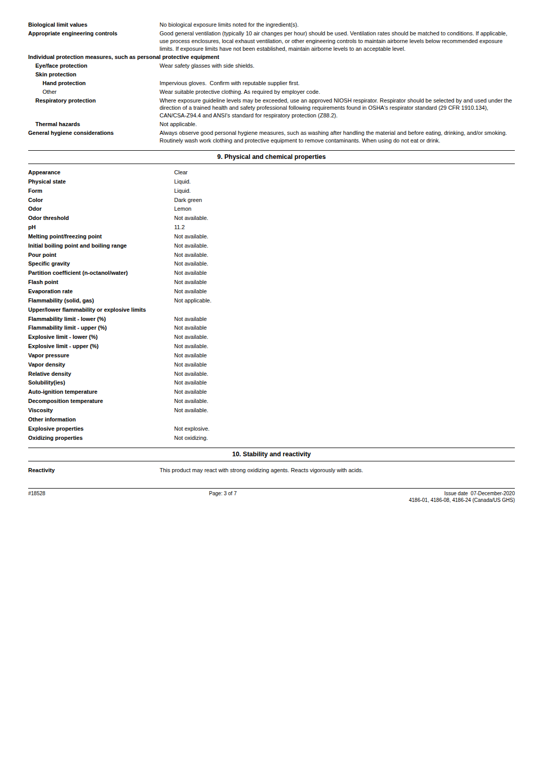| Biological limit values | No biological exposure limits noted for the ingredient(s). |
| Appropriate engineering controls | Good general ventilation (typically 10 air changes per hour) should be used. Ventilation rates should be matched to conditions. If applicable, use process enclosures, local exhaust ventilation, or other engineering controls to maintain airborne levels below recommended exposure limits. If exposure limits have not been established, maintain airborne levels to an acceptable level. |
| Individual protection measures, such as personal protective equipment |
| Eye/face protection | Wear safety glasses with side shields. |
| Skin protection |
| Hand protection | Impervious gloves. Confirm with reputable supplier first. |
| Other | Wear suitable protective clothing. As required by employer code. |
| Respiratory protection | Where exposure guideline levels may be exceeded, use an approved NIOSH respirator. Respirator should be selected by and used under the direction of a trained health and safety professional following requirements found in OSHA's respirator standard (29 CFR 1910.134), CAN/CSA-Z94.4 and ANSI's standard for respiratory protection (Z88.2). |
| Thermal hazards | Not applicable. |
| General hygiene considerations | Always observe good personal hygiene measures, such as washing after handling the material and before eating, drinking, and/or smoking. Routinely wash work clothing and protective equipment to remove contaminants. When using do not eat or drink. |
9. Physical and chemical properties
| Appearance | Clear |
| Physical state | Liquid. |
| Form | Liquid. |
| Color | Dark green |
| Odor | Lemon |
| Odor threshold | Not available. |
| pH | 11.2 |
| Melting point/freezing point | Not available. |
| Initial boiling point and boiling range | Not available. |
| Pour point | Not available. |
| Specific gravity | Not available. |
| Partition coefficient (n-octanol/water) | Not available |
| Flash point | Not available |
| Evaporation rate | Not available |
| Flammability (solid, gas) | Not applicable. |
| Upper/lower flammability or explosive limits |
| Flammability limit - lower (%) | Not available |
| Flammability limit - upper (%) | Not available |
| Explosive limit - lower (%) | Not available. |
| Explosive limit - upper (%) | Not available. |
| Vapor pressure | Not available |
| Vapor density | Not available |
| Relative density | Not available. |
| Solubility(ies) | Not available |
| Auto-ignition temperature | Not available |
| Decomposition temperature | Not available. |
| Viscosity | Not available. |
| Other information |
| Explosive properties | Not explosive. |
| Oxidizing properties | Not oxidizing. |
10. Stability and reactivity
| Reactivity | This product may react with strong oxidizing agents. Reacts vigorously with acids. |
#18528
Page: 3 of 7
Issue date 07-December-2020
4186-01, 4186-08, 4186-24 (Canada/US GHS)